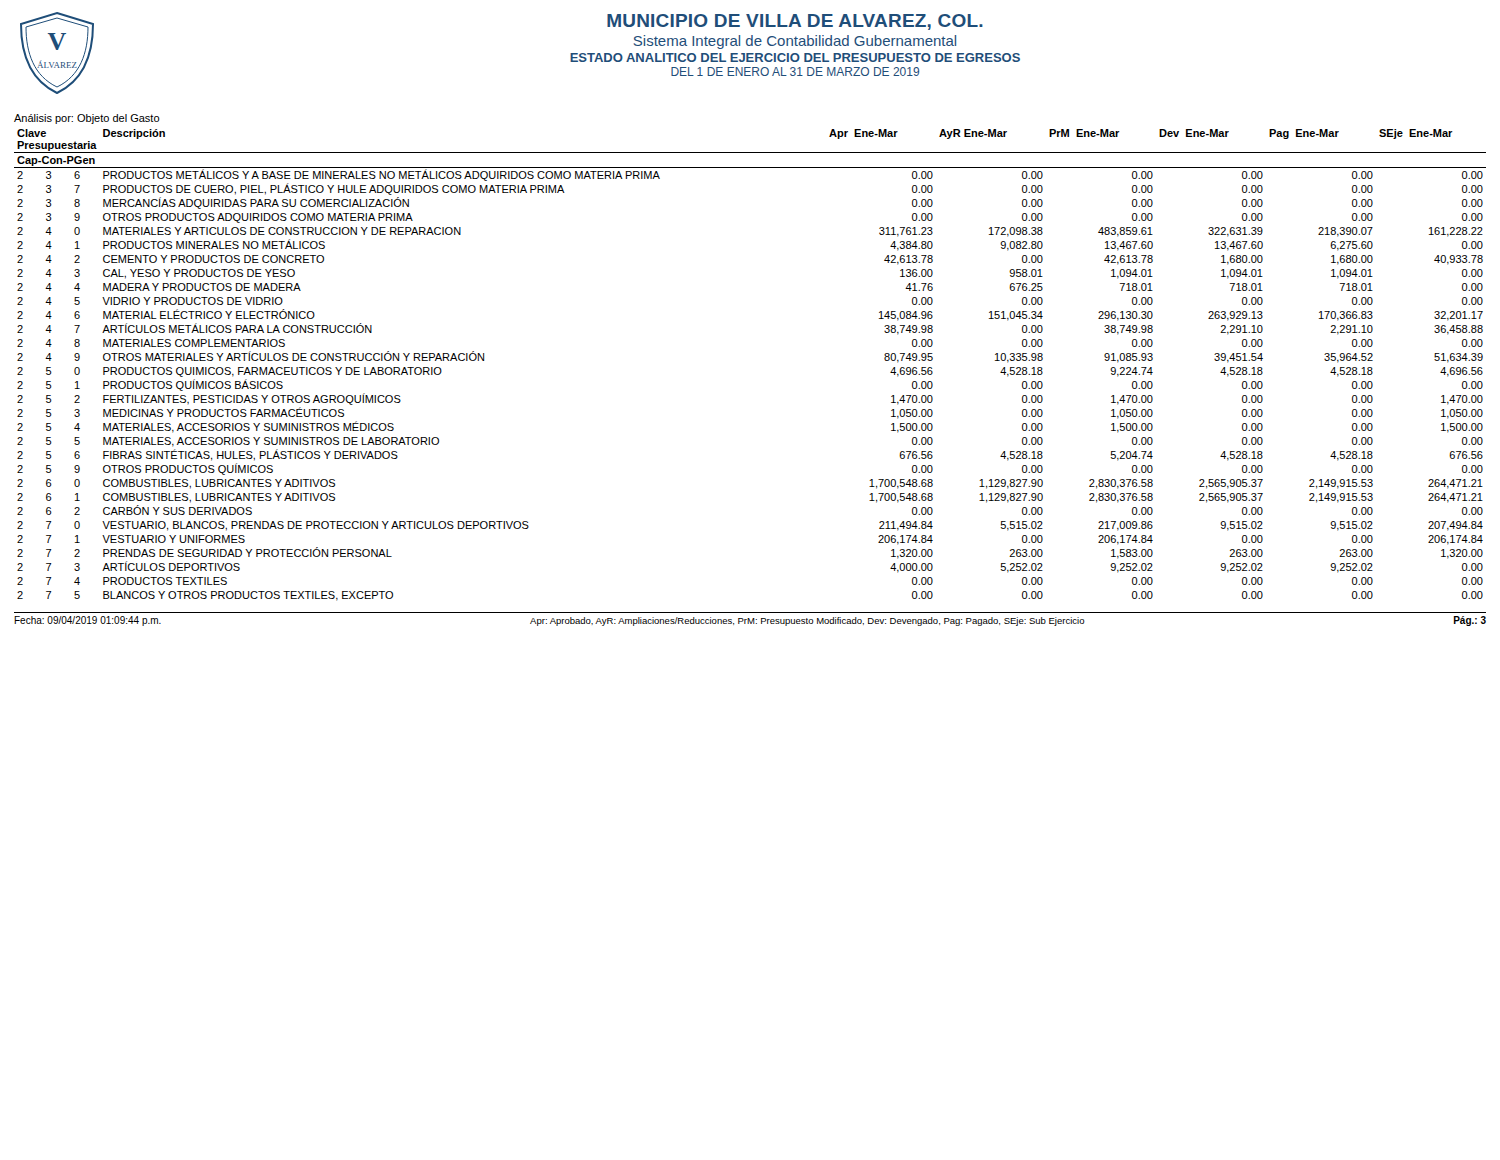V ÁLVAREZ
MUNICIPIO DE VILLA DE ALVAREZ, COL.
Sistema Integral de Contabilidad Gubernamental
ESTADO ANALITICO DEL EJERCICIO DEL PRESUPUESTO DE EGRESOS
DEL 1 DE ENERO AL 31 DE MARZO DE 2019
Análisis por: Objeto del Gasto
| Clave Presupuestaria | Descripción | Apr Ene-Mar | AyR Ene-Mar | PrM Ene-Mar | Dev Ene-Mar | Pag Ene-Mar | SEje Ene-Mar |
| Cap-Con-PGen | | | | | | | |
| 2 | 3 | 6 | PRODUCTOS METÁLICOS Y A BASE DE MINERALES NO METÁLICOS ADQUIRIDOS COMO MATERIA PRIMA | 0.00 | 0.00 | 0.00 | 0.00 | 0.00 | 0.00 |
| 2 | 3 | 7 | PRODUCTOS DE CUERO, PIEL, PLÁSTICO Y HULE ADQUIRIDOS COMO MATERIA PRIMA | 0.00 | 0.00 | 0.00 | 0.00 | 0.00 | 0.00 |
| 2 | 3 | 8 | MERCANCÍAS ADQUIRIDAS PARA SU COMERCIALIZACIÓN | 0.00 | 0.00 | 0.00 | 0.00 | 0.00 | 0.00 |
| 2 | 3 | 9 | OTROS PRODUCTOS ADQUIRIDOS COMO MATERIA PRIMA | 0.00 | 0.00 | 0.00 | 0.00 | 0.00 | 0.00 |
| 2 | 4 | 0 | MATERIALES Y ARTICULOS DE CONSTRUCCION Y DE REPARACION | 311,761.23 | 172,098.38 | 483,859.61 | 322,631.39 | 218,390.07 | 161,228.22 |
| 2 | 4 | 1 | PRODUCTOS MINERALES NO METÁLICOS | 4,384.80 | 9,082.80 | 13,467.60 | 13,467.60 | 6,275.60 | 0.00 |
| 2 | 4 | 2 | CEMENTO Y PRODUCTOS DE CONCRETO | 42,613.78 | 0.00 | 42,613.78 | 1,680.00 | 1,680.00 | 40,933.78 |
| 2 | 4 | 3 | CAL, YESO Y PRODUCTOS DE YESO | 136.00 | 958.01 | 1,094.01 | 1,094.01 | 1,094.01 | 0.00 |
| 2 | 4 | 4 | MADERA Y PRODUCTOS DE MADERA | 41.76 | 676.25 | 718.01 | 718.01 | 718.01 | 0.00 |
| 2 | 4 | 5 | VIDRIO Y PRODUCTOS DE VIDRIO | 0.00 | 0.00 | 0.00 | 0.00 | 0.00 | 0.00 |
| 2 | 4 | 6 | MATERIAL ELÉCTRICO Y ELECTRÓNICO | 145,084.96 | 151,045.34 | 296,130.30 | 263,929.13 | 170,366.83 | 32,201.17 |
| 2 | 4 | 7 | ARTÍCULOS METÁLICOS PARA LA CONSTRUCCIÓN | 38,749.98 | 0.00 | 38,749.98 | 2,291.10 | 2,291.10 | 36,458.88 |
| 2 | 4 | 8 | MATERIALES COMPLEMENTARIOS | 0.00 | 0.00 | 0.00 | 0.00 | 0.00 | 0.00 |
| 2 | 4 | 9 | OTROS MATERIALES Y ARTÍCULOS DE CONSTRUCCIÓN Y REPARACIÓN | 80,749.95 | 10,335.98 | 91,085.93 | 39,451.54 | 35,964.52 | 51,634.39 |
| 2 | 5 | 0 | PRODUCTOS QUIMICOS, FARMACEUTICOS Y DE LABORATORIO | 4,696.56 | 4,528.18 | 9,224.74 | 4,528.18 | 4,528.18 | 4,696.56 |
| 2 | 5 | 1 | PRODUCTOS QUÍMICOS BÁSICOS | 0.00 | 0.00 | 0.00 | 0.00 | 0.00 | 0.00 |
| 2 | 5 | 2 | FERTILIZANTES, PESTICIDAS Y OTROS AGROQUÍMICOS | 1,470.00 | 0.00 | 1,470.00 | 0.00 | 0.00 | 1,470.00 |
| 2 | 5 | 3 | MEDICINAS Y PRODUCTOS FARMACÉUTICOS | 1,050.00 | 0.00 | 1,050.00 | 0.00 | 0.00 | 1,050.00 |
| 2 | 5 | 4 | MATERIALES, ACCESORIOS Y SUMINISTROS MÉDICOS | 1,500.00 | 0.00 | 1,500.00 | 0.00 | 0.00 | 1,500.00 |
| 2 | 5 | 5 | MATERIALES, ACCESORIOS Y SUMINISTROS DE LABORATORIO | 0.00 | 0.00 | 0.00 | 0.00 | 0.00 | 0.00 |
| 2 | 5 | 6 | FIBRAS SINTÉTICAS, HULES, PLÁSTICOS Y DERIVADOS | 676.56 | 4,528.18 | 5,204.74 | 4,528.18 | 4,528.18 | 676.56 |
| 2 | 5 | 9 | OTROS PRODUCTOS QUÍMICOS | 0.00 | 0.00 | 0.00 | 0.00 | 0.00 | 0.00 |
| 2 | 6 | 0 | COMBUSTIBLES, LUBRICANTES Y ADITIVOS | 1,700,548.68 | 1,129,827.90 | 2,830,376.58 | 2,565,905.37 | 2,149,915.53 | 264,471.21 |
| 2 | 6 | 1 | COMBUSTIBLES, LUBRICANTES Y ADITIVOS | 1,700,548.68 | 1,129,827.90 | 2,830,376.58 | 2,565,905.37 | 2,149,915.53 | 264,471.21 |
| 2 | 6 | 2 | CARBÓN Y SUS DERIVADOS | 0.00 | 0.00 | 0.00 | 0.00 | 0.00 | 0.00 |
| 2 | 7 | 0 | VESTUARIO, BLANCOS, PRENDAS DE PROTECCION Y ARTICULOS DEPORTIVOS | 211,494.84 | 5,515.02 | 217,009.86 | 9,515.02 | 9,515.02 | 207,494.84 |
| 2 | 7 | 1 | VESTUARIO Y UNIFORMES | 206,174.84 | 0.00 | 206,174.84 | 0.00 | 0.00 | 206,174.84 |
| 2 | 7 | 2 | PRENDAS DE SEGURIDAD Y PROTECCIÓN PERSONAL | 1,320.00 | 263.00 | 1,583.00 | 263.00 | 263.00 | 1,320.00 |
| 2 | 7 | 3 | ARTÍCULOS DEPORTIVOS | 4,000.00 | 5,252.02 | 9,252.02 | 9,252.02 | 9,252.02 | 0.00 |
| 2 | 7 | 4 | PRODUCTOS TEXTILES | 0.00 | 0.00 | 0.00 | 0.00 | 0.00 | 0.00 |
| 2 | 7 | 5 | BLANCOS Y OTROS PRODUCTOS TEXTILES, EXCEPTO | 0.00 | 0.00 | 0.00 | 0.00 | 0.00 | 0.00 |
Fecha: 09/04/2019 01:09:44 p.m.
Apr: Aprobado, AyR: Ampliaciones/Reducciones, PrM: Presupuesto Modificado, Dev: Devengado, Pag: Pagado, SEje: Sub Ejercicio
Pág.: 3